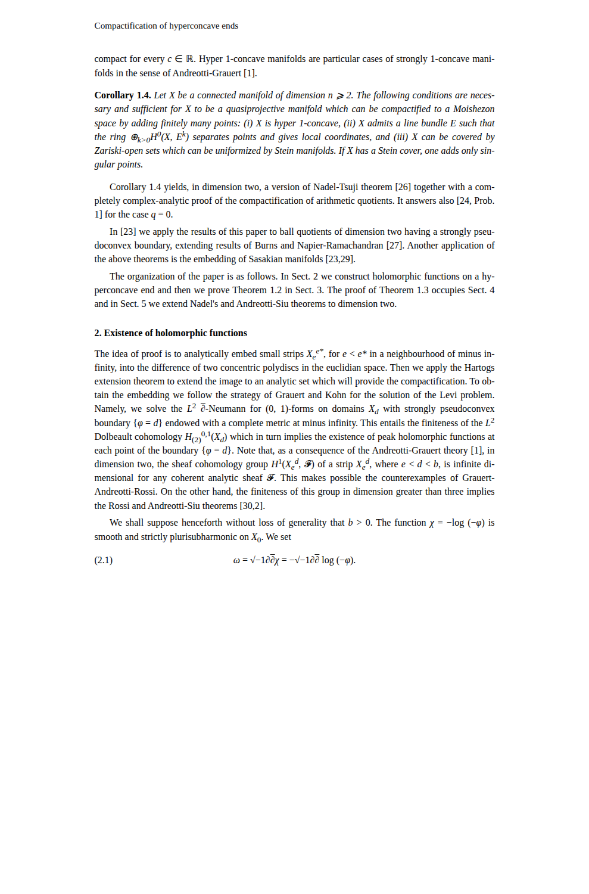Compactification of hyperconcave ends
compact for every c ∈ ℝ. Hyper 1-concave manifolds are particular cases of strongly 1-concave manifolds in the sense of Andreotti-Grauert [1].
Corollary 1.4. Let X be a connected manifold of dimension n ⩾ 2. The following conditions are necessary and sufficient for X to be a quasiprojective manifold which can be compactified to a Moishezon space by adding finitely many points: (i) X is hyper 1-concave, (ii) X admits a line bundle E such that the ring ⊕k>0H0(X, Ek) separates points and gives local coordinates, and (iii) X can be covered by Zariski-open sets which can be uniformized by Stein manifolds. If X has a Stein cover, one adds only singular points.
Corollary 1.4 yields, in dimension two, a version of Nadel-Tsuji theorem [26] together with a completely complex-analytic proof of the compactification of arithmetic quotients. It answers also [24, Prob. 1] for the case q = 0.
In [23] we apply the results of this paper to ball quotients of dimension two having a strongly pseudoconvex boundary, extending results of Burns and Napier-Ramachandran [27]. Another application of the above theorems is the embedding of Sasakian manifolds [23,29].
The organization of the paper is as follows. In Sect. 2 we construct holomorphic functions on a hyperconcave end and then we prove Theorem 1.2 in Sect. 3. The proof of Theorem 1.3 occupies Sect. 4 and in Sect. 5 we extend Nadel's and Andreotti-Siu theorems to dimension two.
2. Existence of holomorphic functions
The idea of proof is to analytically embed small strips Xee*, for e < e* in a neighbourhood of minus infinity, into the difference of two concentric polydiscs in the euclidian space. Then we apply the Hartogs extension theorem to extend the image to an analytic set which will provide the compactification. To obtain the embedding we follow the strategy of Grauert and Kohn for the solution of the Levi problem. Namely, we solve the L2 ∂-Neumann for (0, 1)-forms on domains Xd with strongly pseudoconvex boundary {φ = d} endowed with a complete metric at minus infinity. This entails the finiteness of the L2 Dolbeault cohomology H(2)0,1(Xd) which in turn implies the existence of peak holomorphic functions at each point of the boundary {φ = d}. Note that, as a consequence of the Andreotti-Grauert theory [1], in dimension two, the sheaf cohomology group H1(Xed, 𝓕) of a strip Xed, where e < d < b, is infinite dimensional for any coherent analytic sheaf 𝓕. This makes possible the counterexamples of Grauert-Andreotti-Rossi. On the other hand, the finiteness of this group in dimension greater than three implies the Rossi and Andreotti-Siu theorems [30,2].
We shall suppose henceforth without loss of generality that b > 0. The function χ = −log (−φ) is smooth and strictly plurisubharmonic on X0. We set
(2.1) ω = √−1∂∂χ = −√−1∂∂ log (−φ).